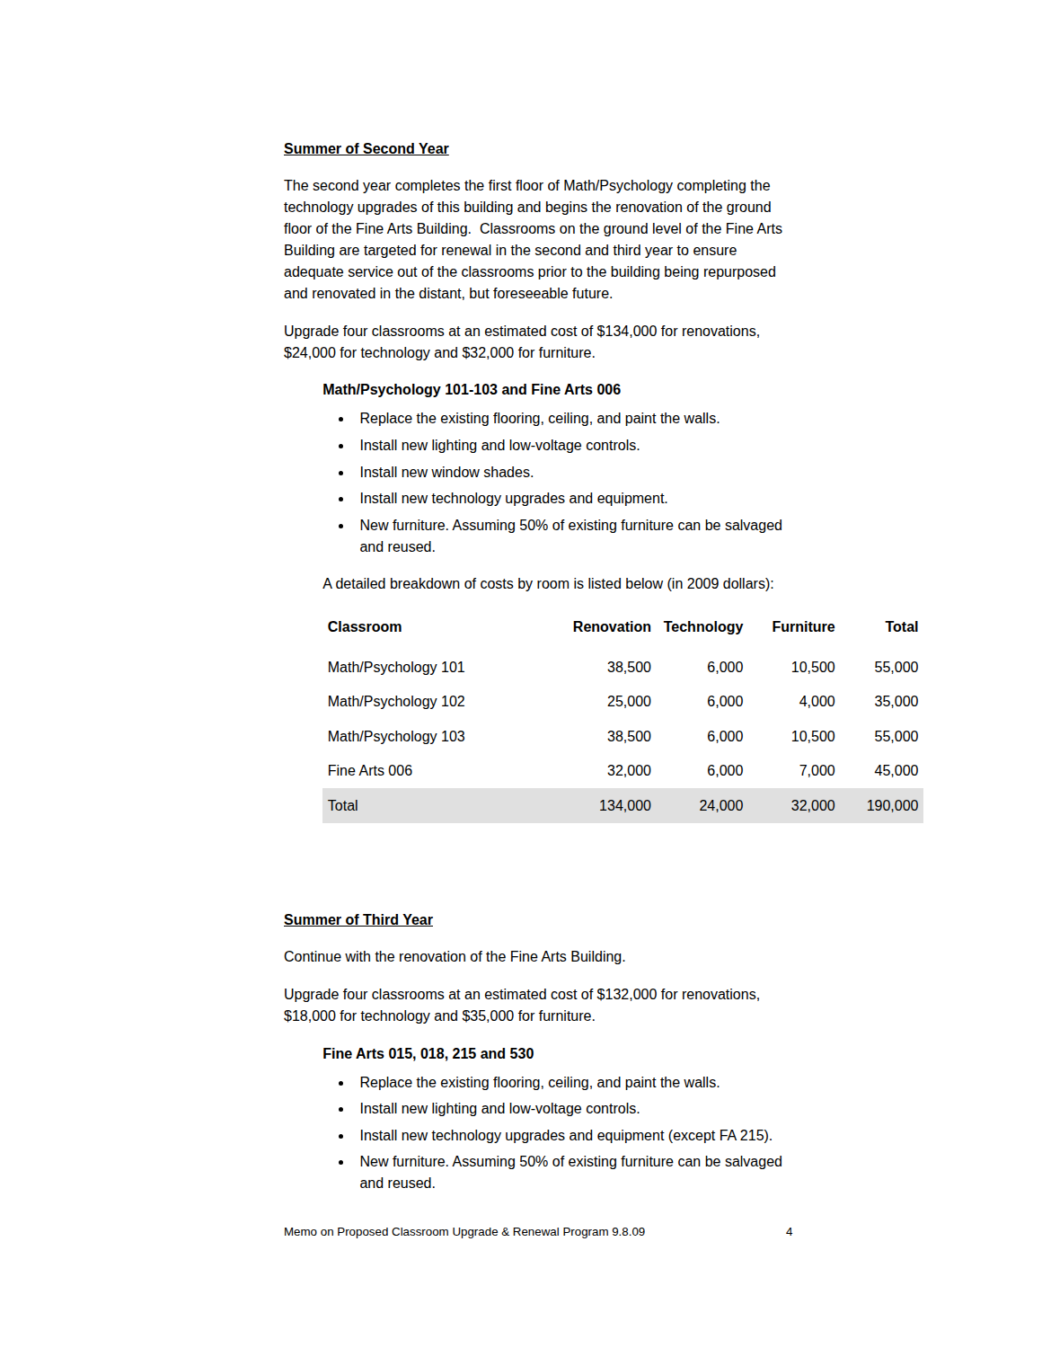Summer of Second Year
The second year completes the first floor of Math/Psychology completing the technology upgrades of this building and begins the renovation of the ground floor of the Fine Arts Building. Classrooms on the ground level of the Fine Arts Building are targeted for renewal in the second and third year to ensure adequate service out of the classrooms prior to the building being repurposed and renovated in the distant, but foreseeable future.
Upgrade four classrooms at an estimated cost of $134,000 for renovations, $24,000 for technology and $32,000 for furniture.
Math/Psychology 101-103 and Fine Arts 006
Replace the existing flooring, ceiling, and paint the walls.
Install new lighting and low-voltage controls.
Install new window shades.
Install new technology upgrades and equipment.
New furniture. Assuming 50% of existing furniture can be salvaged and reused.
A detailed breakdown of costs by room is listed below (in 2009 dollars):
| Classroom | Renovation | Technology | Furniture | Total |
| --- | --- | --- | --- | --- |
| Math/Psychology 101 | 38,500 | 6,000 | 10,500 | 55,000 |
| Math/Psychology 102 | 25,000 | 6,000 | 4,000 | 35,000 |
| Math/Psychology 103 | 38,500 | 6,000 | 10,500 | 55,000 |
| Fine Arts 006 | 32,000 | 6,000 | 7,000 | 45,000 |
| Total | 134,000 | 24,000 | 32,000 | 190,000 |
Summer of Third Year
Continue with the renovation of the Fine Arts Building.
Upgrade four classrooms at an estimated cost of $132,000 for renovations, $18,000 for technology and $35,000 for furniture.
Fine Arts 015, 018, 215 and 530
Replace the existing flooring, ceiling, and paint the walls.
Install new lighting and low-voltage controls.
Install new technology upgrades and equipment (except FA 215).
New furniture. Assuming 50% of existing furniture can be salvaged and reused.
Memo on Proposed Classroom Upgrade & Renewal Program 9.8.09 4